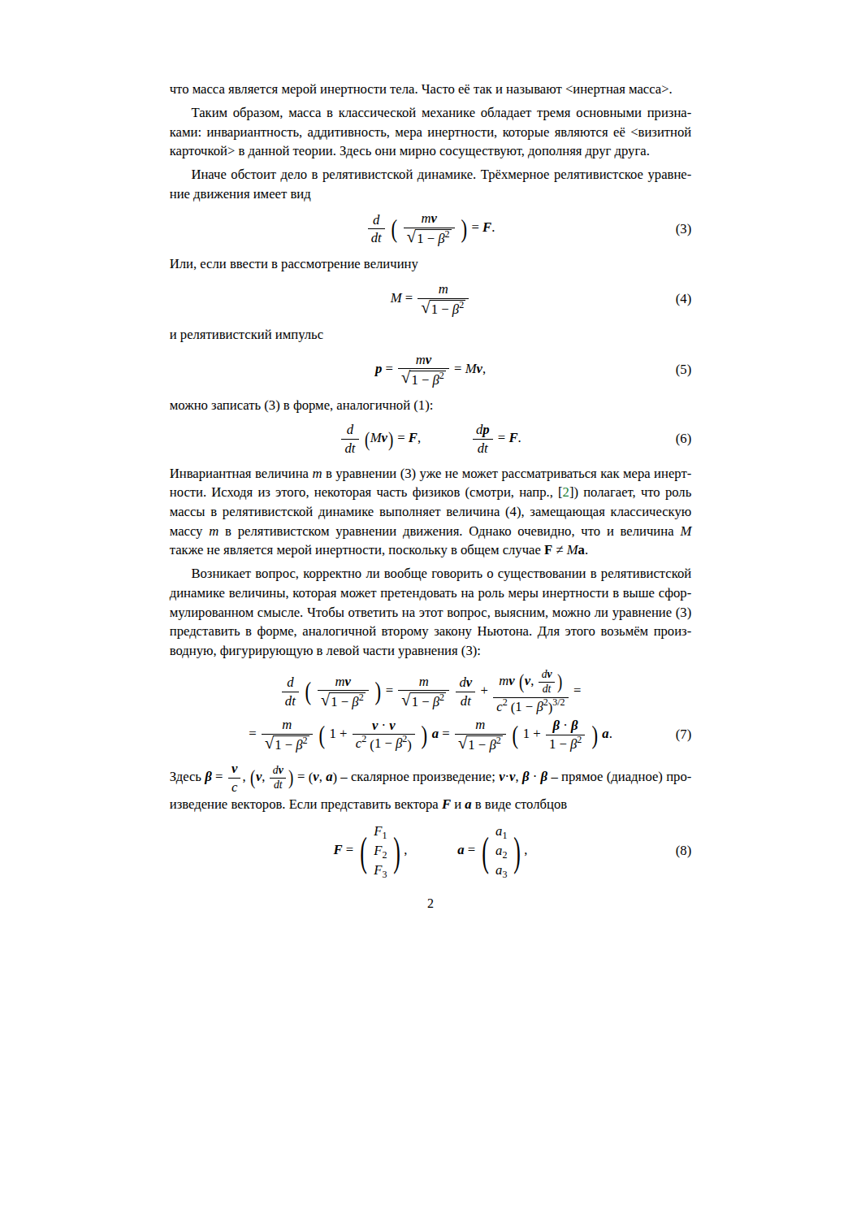что масса является мерой инертности тела. Часто её так и называют <инертная масса>.
Таким образом, масса в классической механике обладает тремя основными признаками: инвариантность, аддитивность, мера инертности, которые являются её <визитной карточкой> в данной теории. Здесь они мирно сосуществуют, дополняя друг друга.
Иначе обстоит дело в релятивистской динамике. Трёхмерное релятивистское уравнение движения имеет вид
ddt ( mv 1 − β2 ) = F.
(3)
Или, если ввести в рассмотрение величину
M = m 1 − β2
(4)
и релятивистский импульс
p = mv 1 − β2 = Mv,
(5)
можно записать (3) в форме, аналогичной (1):
ddt (Mv) = F, dp dt = F.
(6)
Инвариантная величина m в уравнении (3) уже не может рассматриваться как мера инертности. Исходя из этого, некоторая часть физиков (смотри, напр., [2]) полагает, что роль массы в релятивистской динамике выполняет величина (4), замещающая классическую массу m в релятивистском уравнении движения. Однако очевидно, что и величина M также не является мерой инертности, поскольку в общем случае F ≠ Ma.
Возникает вопрос, корректно ли вообще говорить о существовании в релятивистской динамике величины, которая может претендовать на роль меры инертности в выше сформулированном смысле. Чтобы ответить на этот вопрос, выясним, можно ли уравнение (3) представить в форме, аналогичной второму закону Ньютона. Для этого возьмём производную, фигурирующую в левой части уравнения (3):
ddt ( mv 1 − β2 ) = m 1 − β2 dv dt + mv (v, dv dt) c2 (1 − β2)3/2 =
= m 1 − β2 ( 1 + v · v c2 (1 − β2) ) a = m 1 − β2 ( 1 + β · β 1 − β2 ) a.
(7)
Здесь β = vc, (v, dv dt) = (v, a) – скалярное произведение; v·v, β · β – прямое (диадное) произведение векторов. Если представить вектора F и a в виде столбцов
F = ( F1
F2
F3 ) , a = ( a1
a2
a3 ) ,
(8)
2